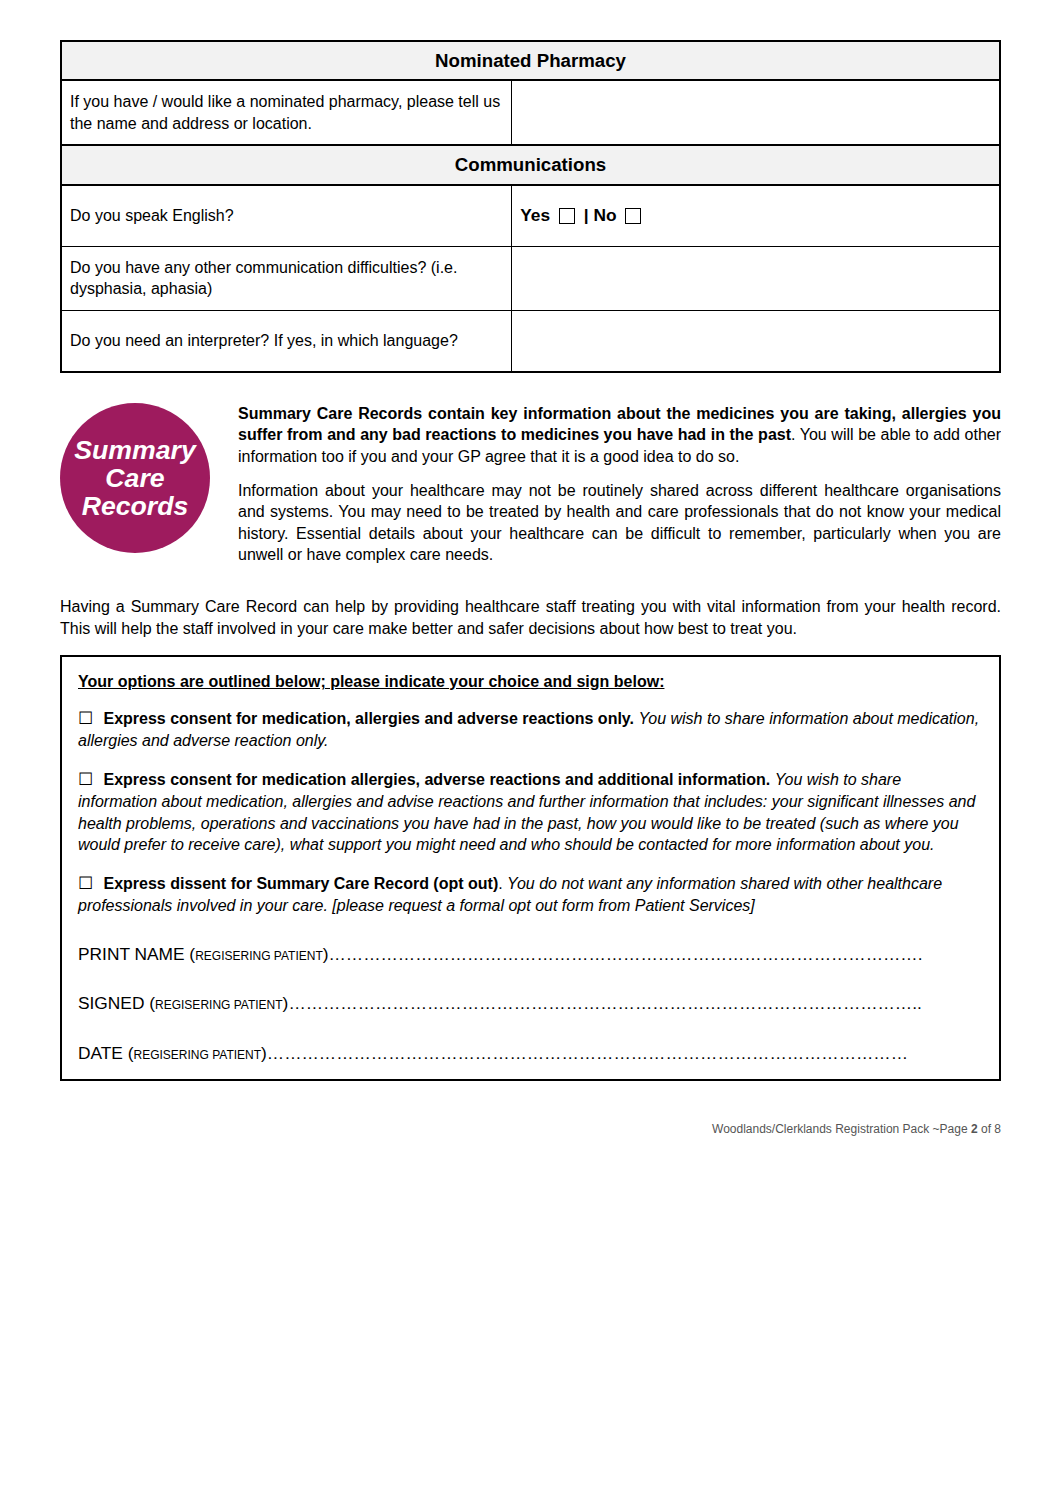| Nominated Pharmacy |
| --- |
| If you have / would like a nominated pharmacy, please tell us the name and address or location. | |
| Communications |
| Do you speak English? | Yes / No |
| Do you have any other communication difficulties? (i.e. dysphasia, aphasia) | |
| Do you need an interpreter? If yes, in which language? | |
Summary
Care
Records
Summary Care Records contain key information about the medicines you are taking, allergies you suffer from and any bad reactions to medicines you have had in the past. You will be able to add other information too if you and your GP agree that it is a good idea to do so.
Information about your healthcare may not be routinely shared across different healthcare organisations and systems. You may need to be treated by health and care professionals that do not know your medical history. Essential details about your healthcare can be difficult to remember, particularly when you are unwell or have complex care needs.
Having a Summary Care Record can help by providing healthcare staff treating you with vital information from your health record. This will help the staff involved in your care make better and safer decisions about how best to treat you.
Your options are outlined below; please indicate your choice and sign below:
☐ Express consent for medication, allergies and adverse reactions only. You wish to share information about medication, allergies and adverse reaction only.
☐ Express consent for medication allergies, adverse reactions and additional information. You wish to share information about medication, allergies and advise reactions and further information that includes: your significant illnesses and health problems, operations and vaccinations you have had in the past, how you would like to be treated (such as where you would prefer to receive care), what support you might need and who should be contacted for more information about you.
☐ Express dissent for Summary Care Record (opt out). You do not want any information shared with other healthcare professionals involved in your care. [please request a formal opt out form from Patient Services]
PRINT NAME (regisering patient)………………………………………………………………………………………….
SIGNED (regisering patient)………………………………………………………………………………………………..
DATE (regisering patient)…………………………………………………………………………………………………
Woodlands/Clerklands Registration Pack ~Page 2 of 8